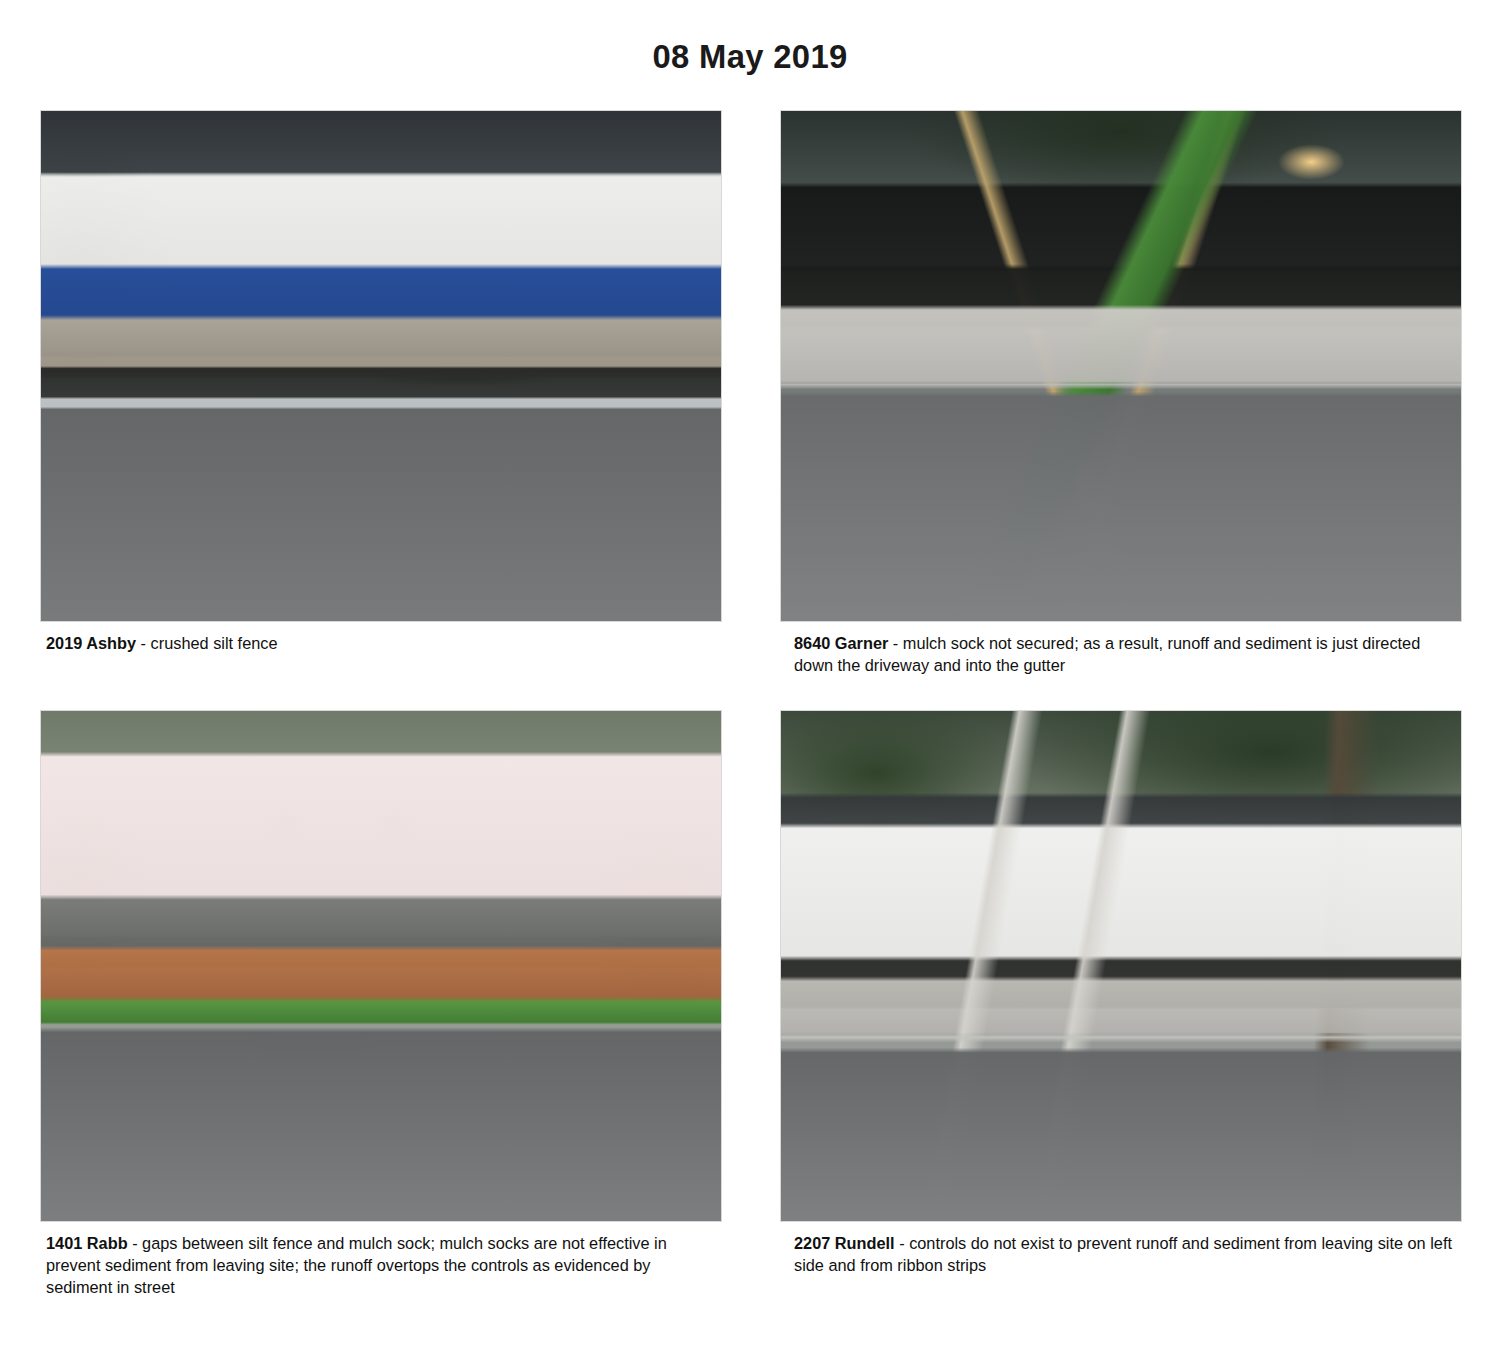08 May 2019
2019 Ashby - crushed silt fence
8640 Garner - mulch sock not secured; as a result, runoff and sediment is just directed down the driveway and into the gutter
1401 Rabb - gaps between silt fence and mulch sock; mulch socks are not effective in prevent sediment from leaving site; the runoff overtops the controls as evidenced by sediment in street
2207 Rundell - controls do not exist to prevent runoff and sediment from leaving site on left side and from ribbon strips